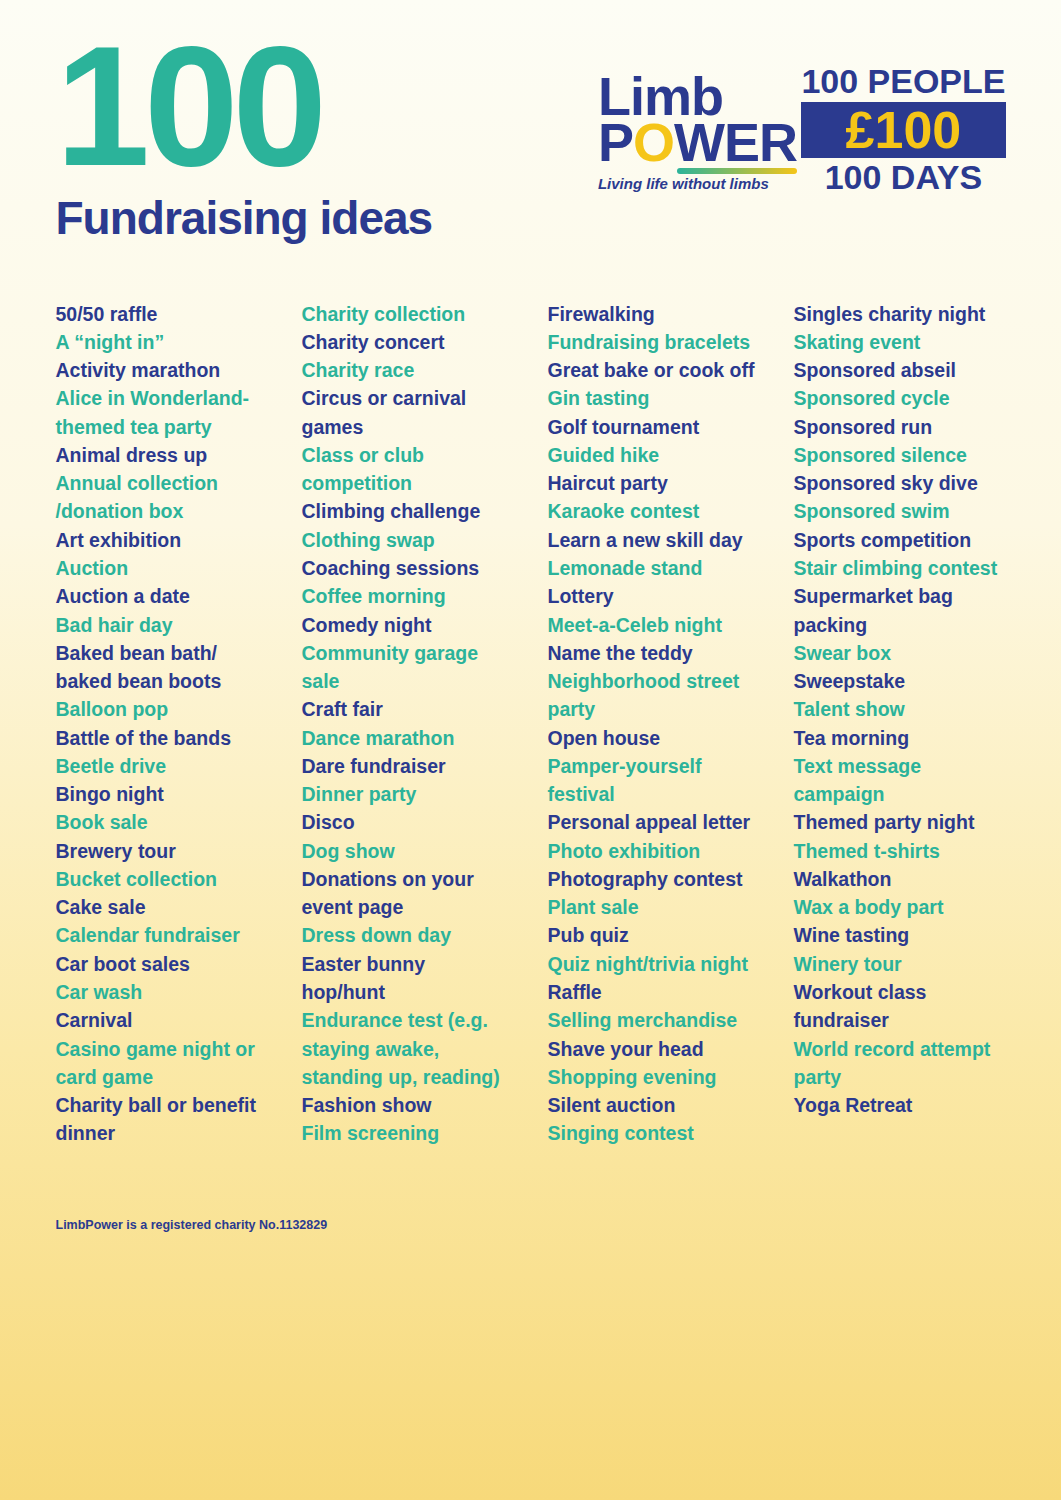100
Fundraising ideas
Limb POWER Living life without limbs
100 PEOPLE
£100
100 DAYS
50/50 raffle
A “night in”
Activity marathon
Alice in Wonderland-themed tea party
Animal dress up
Annual collection /donation box
Art exhibition
Auction
Auction a date
Bad hair day
Baked bean bath/ baked bean boots
Balloon pop
Battle of the bands
Beetle drive
Bingo night
Book sale
Brewery tour
Bucket collection
Cake sale
Calendar fundraiser
Car boot sales
Car wash
Carnival
Casino game night or card game
Charity ball or benefit dinner
Charity collection
Charity concert
Charity race
Circus or carnival games
Class or club competition
Climbing challenge
Clothing swap
Coaching sessions
Coffee morning
Comedy night
Community garage sale
Craft fair
Dance marathon
Dare fundraiser
Dinner party
Disco
Dog show
Donations on your event page
Dress down day
Easter bunny hop/hunt
Endurance test (e.g. staying awake, standing up, reading)
Fashion show
Film screening
Firewalking
Fundraising bracelets
Great bake or cook off
Gin tasting
Golf tournament
Guided hike
Haircut party
Karaoke contest
Learn a new skill day
Lemonade stand
Lottery
Meet-a-Celeb night
Name the teddy
Neighborhood street party
Open house
Pamper-yourself festival
Personal appeal letter
Photo exhibition
Photography contest
Plant sale
Pub quiz
Quiz night/trivia night
Raffle
Selling merchandise
Shave your head
Shopping evening
Silent auction
Singing contest
Singles charity night
Skating event
Sponsored abseil
Sponsored cycle
Sponsored run
Sponsored silence
Sponsored sky dive
Sponsored swim
Sports competition
Stair climbing contest
Supermarket bag packing
Swear box
Sweepstake
Talent show
Tea morning
Text message campaign
Themed party night
Themed t-shirts
Walkathon
Wax a body part
Wine tasting
Winery tour
Workout class fundraiser
World record attempt party
Yoga Retreat
LimbPower is a registered charity No.1132829